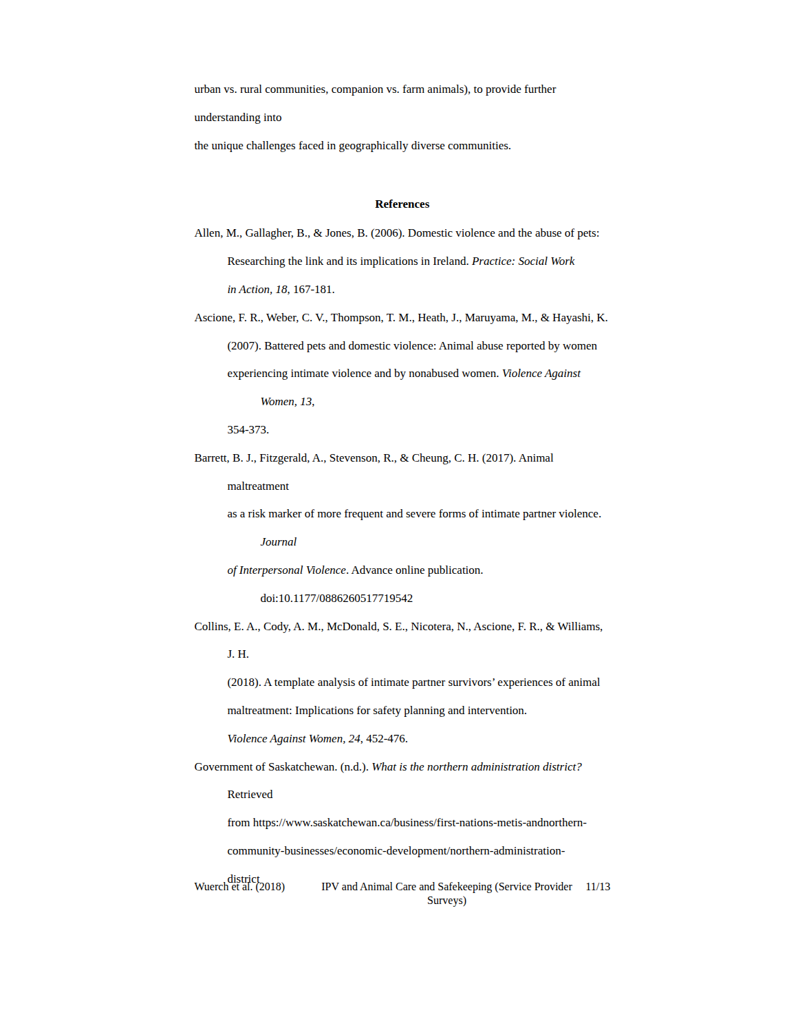urban vs. rural communities, companion vs. farm animals), to provide further understanding into
the unique challenges faced in geographically diverse communities.
References
Allen, M., Gallagher, B., & Jones, B. (2006). Domestic violence and the abuse of pets:
Researching the link and its implications in Ireland. Practice: Social Work
in Action, 18, 167-181.
Ascione, F. R., Weber, C. V., Thompson, T. M., Heath, J., Maruyama, M., & Hayashi, K.
(2007). Battered pets and domestic violence: Animal abuse reported by women
experiencing intimate violence and by nonabused women. Violence Against Women, 13,
354-373.
Barrett, B. J., Fitzgerald, A., Stevenson, R., & Cheung, C. H. (2017). Animal maltreatment
as a risk marker of more frequent and severe forms of intimate partner violence. Journal
of Interpersonal Violence. Advance online publication. doi:10.1177/0886260517719542
Collins, E. A., Cody, A. M., McDonald, S. E., Nicotera, N., Ascione, F. R., & Williams, J. H.
(2018). A template analysis of intimate partner survivors’ experiences of animal
maltreatment: Implications for safety planning and intervention.
Violence Against Women, 24, 452-476.
Government of Saskatchewan. (n.d.). What is the northern administration district? Retrieved
from https://www.saskatchewan.ca/business/first-nations-metis-andnorthern-
community-businesses/economic-development/northern-administration-
district
Wuerch et al. (2018) IPV and Animal Care and Safekeeping (Service Provider Surveys) 11/13